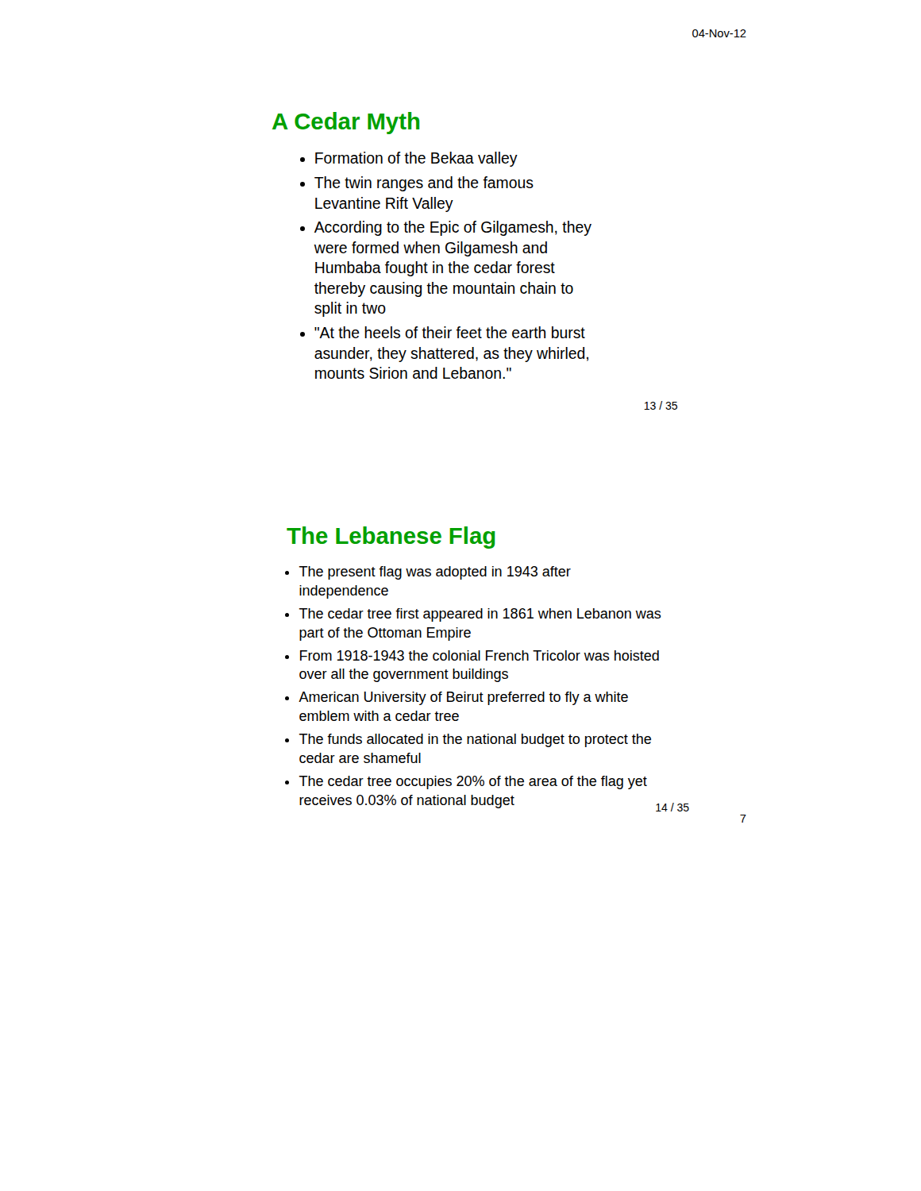04-Nov-12
A Cedar Myth
Formation of the Bekaa valley
The twin ranges and the famous Levantine Rift Valley
According to the Epic of Gilgamesh, they were formed when Gilgamesh and Humbaba fought in the cedar forest thereby causing the mountain chain to split in two
"At the heels of their feet the earth burst asunder, they shattered, as they whirled, mounts Sirion and Lebanon."
13 / 35
The Lebanese Flag
The present flag was adopted in 1943 after independence
The cedar tree first appeared in 1861 when Lebanon was part of the Ottoman Empire
From 1918-1943 the colonial French Tricolor was hoisted over all the government buildings
American University of Beirut preferred to fly a white emblem with a cedar tree
The funds allocated in the national budget to protect the cedar are shameful
The cedar tree occupies 20% of the area of the flag yet receives 0.03% of national budget
14 / 35
7